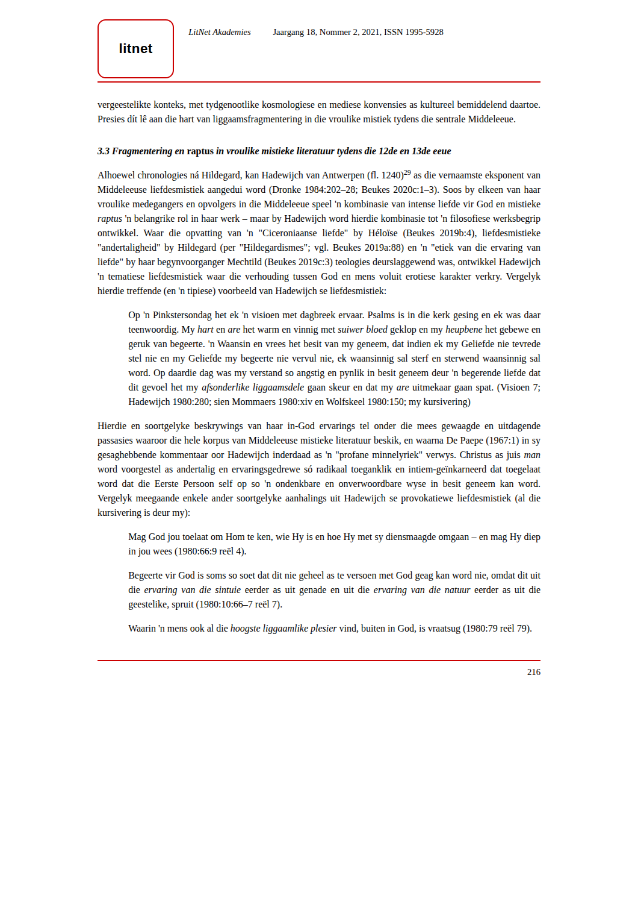lit net
LitNet Akademies Jaargang 18, Nommer 2, 2021, ISSN 1995-5928
vergeestelikte konteks, met tydgenootlike kosmologiese en mediese konvensies as kultureel bemiddelend daartoe. Presies dít lê aan die hart van liggaamsfragmentering in die vroulike mistiek tydens die sentrale Middeleeue.
3.3 Fragmentering en raptus in vroulike mistieke literatuur tydens die 12de en 13de eeue
Alhoewel chronologies ná Hildegard, kan Hadewijch van Antwerpen (fl. 1240)29 as die vernaamste eksponent van Middeleeuse liefdesmistiek aangedui word (Dronke 1984:202–28; Beukes 2020c:1–3). Soos by elkeen van haar vroulike medegangers en opvolgers in die Middeleeue speel 'n kombinasie van intense liefde vir God en mistieke raptus 'n belangrike rol in haar werk – maar by Hadewijch word hierdie kombinasie tot 'n filosofiese werksbegrip ontwikkel. Waar die opvatting van 'n "Ciceroniaanse liefde" by Héloïse (Beukes 2019b:4), liefdesmistieke "andertaligheid" by Hildegard (per "Hildegardismes"; vgl. Beukes 2019a:88) en 'n "etiek van die ervaring van liefde" by haar begynvoorganger Mechtild (Beukes 2019c:3) teologies deurslaggewend was, ontwikkel Hadewijch 'n tematiese liefdesmistiek waar die verhouding tussen God en mens voluit erotiese karakter verkry. Vergelyk hierdie treffende (en 'n tipiese) voorbeeld van Hadewijch se liefdesmistiek:
Op 'n Pinkstersondag het ek 'n visioen met dagbreek ervaar. Psalms is in die kerk gesing en ek was daar teenwoordig. My hart en are het warm en vinnig met suiwer bloed geklop en my heupbene het gebewe en geruk van begeerte. 'n Waansin en vrees het besit van my geneem, dat indien ek my Geliefde nie tevrede stel nie en my Geliefde my begeerte nie vervul nie, ek waansinnig sal sterf en sterwend waansinnig sal word. Op daardie dag was my verstand so angstig en pynlik in besit geneem deur 'n begerende liefde dat dit gevoel het my afsonderlike liggaamsdele gaan skeur en dat my are uitmekaar gaan spat. (Visioen 7; Hadewijch 1980:280; sien Mommaers 1980:xiv en Wolfskeel 1980:150; my kursivering)
Hierdie en soortgelyke beskrywings van haar in-God ervarings tel onder die mees gewaagde en uitdagende passasies waaroor die hele korpus van Middeleeuse mistieke literatuur beskik, en waarna De Paepe (1967:1) in sy gesaghebbende kommentaar oor Hadewijch inderdaad as 'n "profane minnelyriek" verwys. Christus as juis man word voorgestel as andertalig en ervaringsgedrewe só radikaal toeganklik en intiem-geïnkarneerd dat toegelaat word dat die Eerste Persoon self op so 'n ondenkbare en onverwoordbare wyse in besit geneem kan word. Vergelyk meegaande enkele ander soortgelyke aanhalings uit Hadewijch se provokatiewe liefdesmistiek (al die kursivering is deur my):
Mag God jou toelaat om Hom te ken, wie Hy is en hoe Hy met sy diensmaagde omgaan – en mag Hy diep in jou wees (1980:66:9 reël 4).
Begeerte vir God is soms so soet dat dit nie geheel as te versoen met God geag kan word nie, omdat dit uit die ervaring van die sintuie eerder as uit genade en uit die ervaring van die natuur eerder as uit die geestelike, spruit (1980:10:66–7 reël 7).
Waarin 'n mens ook al die hoogste liggaamlike plesier vind, buiten in God, is vraatsug (1980:79 reël 79).
216